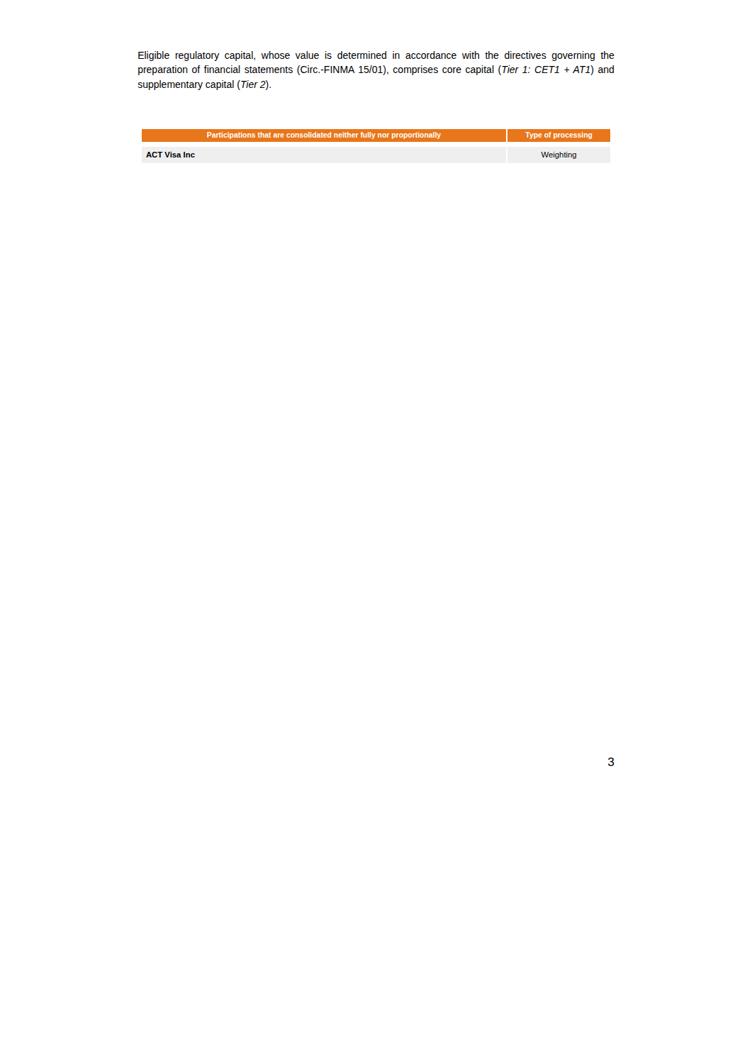Eligible regulatory capital, whose value is determined in accordance with the directives governing the preparation of financial statements (Circ.-FINMA 15/01), comprises core capital (Tier 1: CET1 + AT1) and supplementary capital (Tier 2).
| Participations that are consolidated neither fully nor proportionally | Type of processing |
| --- | --- |
| ACT Visa Inc | Weighting |
3